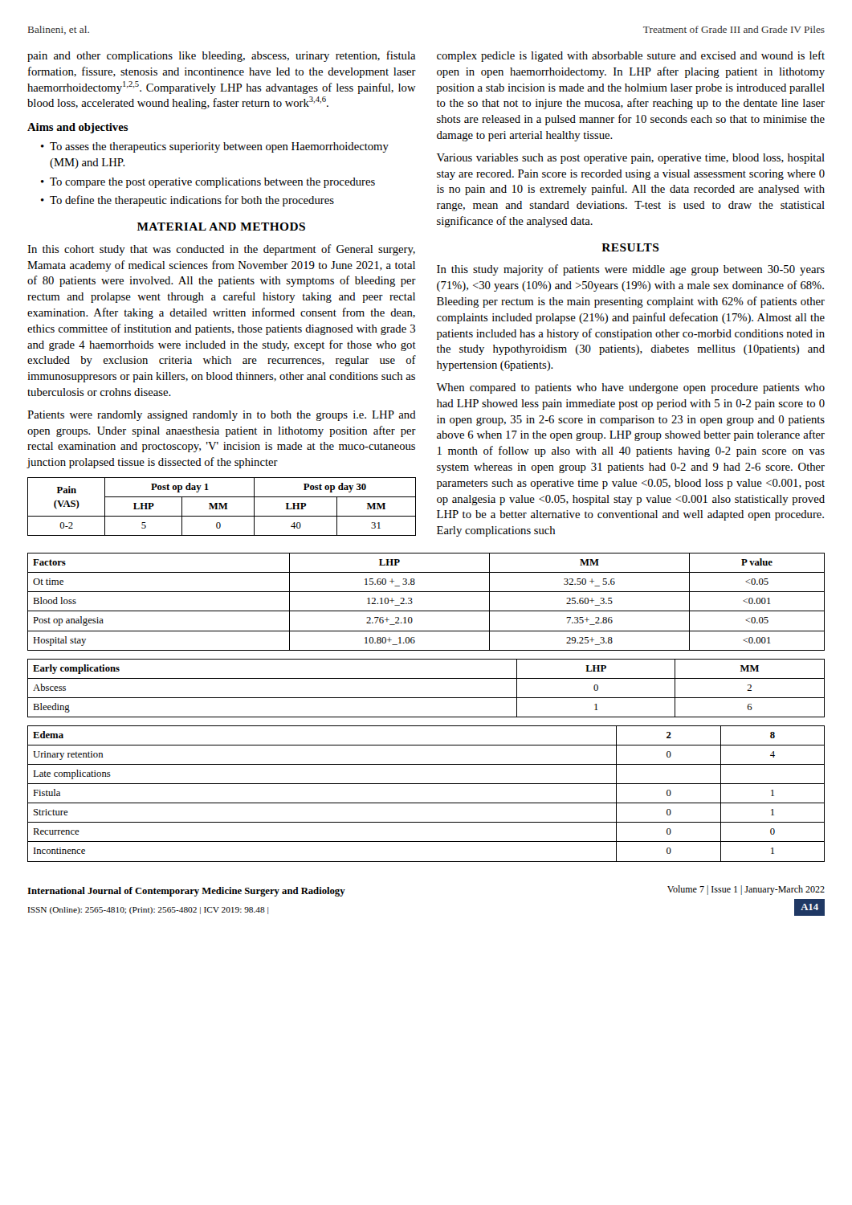Balineni, et al.
Treatment of Grade III and Grade IV Piles
pain and other complications like bleeding, abscess, urinary retention, fistula formation, fissure, stenosis and incontinence have led to the development laser haemorrhoidectomy1,2,5. Comparatively LHP has advantages of less painful, low blood loss, accelerated wound healing, faster return to work3,4,6.
Aims and objectives
To asses the therapeutics superiority between open Haemorrhoidectomy (MM) and LHP.
To compare the post operative complications between the procedures
To define the therapeutic indications for both the procedures
MATERIAL AND METHODS
In this cohort study that was conducted in the department of General surgery, Mamata academy of medical sciences from November 2019 to June 2021, a total of 80 patients were involved. All the patients with symptoms of bleeding per rectum and prolapse went through a careful history taking and peer rectal examination. After taking a detailed written informed consent from the dean, ethics committee of institution and patients, those patients diagnosed with grade 3 and grade 4 haemorrhoids were included in the study, except for those who got excluded by exclusion criteria which are recurrences, regular use of immunosuppresors or pain killers, on blood thinners, other anal conditions such as tuberculosis or crohns disease.
Patients were randomly assigned randomly in to both the groups i.e. LHP and open groups. Under spinal anaesthesia patient in lithotomy position after per rectal examination and proctoscopy, 'V' incision is made at the muco-cutaneous junction prolapsed tissue is dissected of the sphincter
| Pain (VAS) | Post op day 1 | Post op day 30 |
| --- | --- | --- |
| LHP | MM | LHP | MM |
| 0-2 | 5 | 0 | 40 | 31 |
complex pedicle is ligated with absorbable suture and excised and wound is left open in open haemorrhoidectomy. In LHP after placing patient in lithotomy position a stab incision is made and the holmium laser probe is introduced parallel to the so that not to injure the mucosa, after reaching up to the dentate line laser shots are released in a pulsed manner for 10 seconds each so that to minimise the damage to peri arterial healthy tissue.
Various variables such as post operative pain, operative time, blood loss, hospital stay are recored. Pain score is recorded using a visual assessment scoring where 0 is no pain and 10 is extremely painful. All the data recorded are analysed with range, mean and standard deviations. T-test is used to draw the statistical significance of the analysed data.
RESULTS
In this study majority of patients were middle age group between 30-50 years (71%), <30 years (10%) and >50years (19%) with a male sex dominance of 68%. Bleeding per rectum is the main presenting complaint with 62% of patients other complaints included prolapse (21%) and painful defecation (17%). Almost all the patients included has a history of constipation other co-morbid conditions noted in the study hypothyroidism (30 patients), diabetes mellitus (10patients) and hypertension (6patients).
When compared to patients who have undergone open procedure patients who had LHP showed less pain immediate post op period with 5 in 0-2 pain score to 0 in open group, 35 in 2-6 score in comparison to 23 in open group and 0 patients above 6 when 17 in the open group. LHP group showed better pain tolerance after 1 month of follow up also with all 40 patients having 0-2 pain score on vas system whereas in open group 31 patients had 0-2 and 9 had 2-6 score. Other parameters such as operative time p value <0.05, blood loss p value <0.001, post op analgesia p value <0.05, hospital stay p value <0.001 also statistically proved LHP to be a better alternative to conventional and well adapted open procedure. Early complications such
| Factors | LHP | MM | P value |
| --- | --- | --- | --- |
| Ot time | 15.60 +_ 3.8 | 32.50 +_ 5.6 | <0.05 |
| Blood loss | 12.10+_2.3 | 25.60+_3.5 | <0.001 |
| Post op analgesia | 2.76+_2.10 | 7.35+_2.86 | <0.05 |
| Hospital stay | 10.80+_1.06 | 29.25+_3.8 | <0.001 |
| Early complications | LHP | MM |
| --- | --- | --- |
| Abscess | 0 | 2 |
| Bleeding | 1 | 6 |
| Edema | 2 | 8 |
| --- | --- | --- |
| Urinary retention | 0 | 4 |
| Late complications | | |
| Fistula | 0 | 1 |
| Stricture | 0 | 1 |
| Recurrence | 0 | 0 |
| Incontinence | 0 | 1 |
International Journal of Contemporary Medicine Surgery and Radiology
ISSN (Online): 2565-4810; (Print): 2565-4802 | ICV 2019: 98.48 |
Volume 7 | Issue 1 | January-March 2022
A14